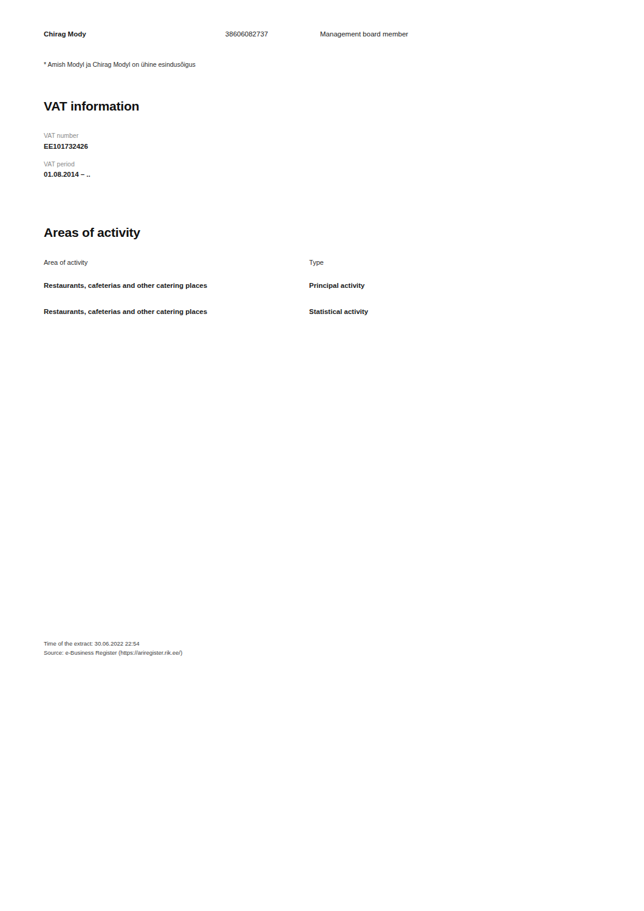Chirag Mody
38606082737
Management board member
* Amish Modyl ja Chirag Modyl on ühine esindusõigus
VAT information
VAT number
EE101732426
VAT period
01.08.2014 – ..
Areas of activity
| Area of activity | Type |
| --- | --- |
| Restaurants, cafeterias and other catering places | Principal activity |
| Restaurants, cafeterias and other catering places | Statistical activity |
Time of the extract: 30.06.2022 22:54
Source: e-Business Register (https://ariregister.rik.ee/)